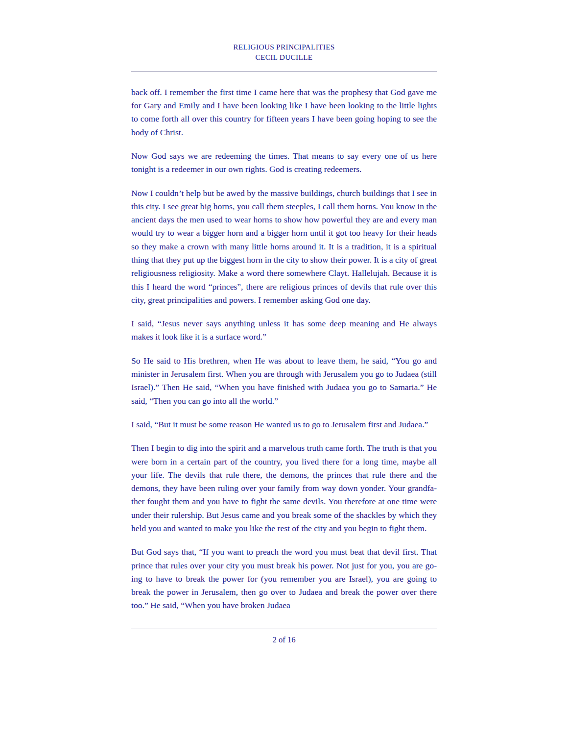RELIGIOUS PRINCIPALITIES
CECIL DUCILLE
back off. I remember the first time I came here that was the prophesy that God gave me for Gary and Emily and I have been looking like I have been looking to the little lights to come forth all over this country for fifteen years I have been going hoping to see the body of Christ.
Now God says we are redeeming the times. That means to say every one of us here tonight is a redeemer in our own rights. God is creating redeemers.
Now I couldn’t help but be awed by the massive buildings, church buildings that I see in this city. I see great big horns, you call them steeples, I call them horns. You know in the ancient days the men used to wear horns to show how powerful they are and every man would try to wear a bigger horn and a bigger horn until it got too heavy for their heads so they make a crown with many little horns around it. It is a tradition, it is a spiritual thing that they put up the biggest horn in the city to show their power. It is a city of great religiousness religiosity. Make a word there somewhere Clayt. Hallelujah. Because it is this I heard the word “princes”, there are religious princes of devils that rule over this city, great principalities and powers. I remember asking God one day.
I said, “Jesus never says anything unless it has some deep meaning and He always makes it look like it is a surface word.”
So He said to His brethren, when He was about to leave them, he said, “You go and minister in Jerusalem first. When you are through with Jerusalem you go to Judaea (still Israel).” Then He said, “When you have finished with Judaea you go to Samaria.” He said, “Then you can go into all the world.”
I said, “But it must be some reason He wanted us to go to Jerusalem first and Judaea.”
Then I begin to dig into the spirit and a marvelous truth came forth. The truth is that you were born in a certain part of the country, you lived there for a long time, maybe all your life. The devils that rule there, the demons, the princes that rule there and the demons, they have been ruling over your family from way down yonder. Your grandfather fought them and you have to fight the same devils. You therefore at one time were under their rulership. But Jesus came and you break some of the shackles by which they held you and wanted to make you like the rest of the city and you begin to fight them.
But God says that, “If you want to preach the word you must beat that devil first. That prince that rules over your city you must break his power. Not just for you, you are going to have to break the power for (you remember you are Israel), you are going to break the power in Jerusalem, then go over to Judaea and break the power over there too.” He said, “When you have broken Judaea
2 of 16